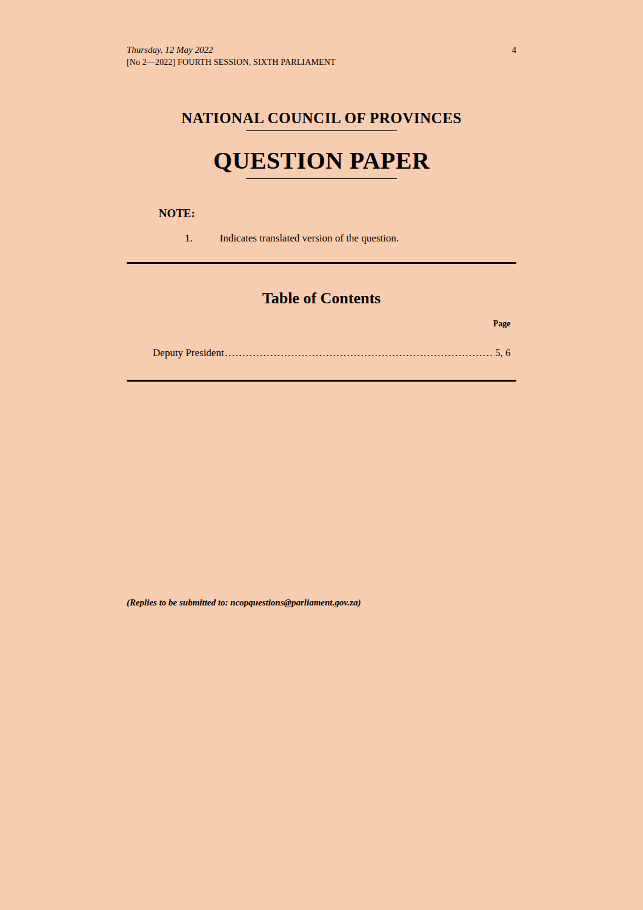Thursday, 12 May 2022
4
[No 2—2022] FOURTH SESSION, SIXTH PARLIAMENT
NATIONAL COUNCIL OF PROVINCES
QUESTION PAPER
NOTE:
1. Indicates translated version of the question.
Table of Contents
Page
Deputy President ........................................................................................................... 5, 6
(Replies to be submitted to: ncopquestions@parliament.gov.za)